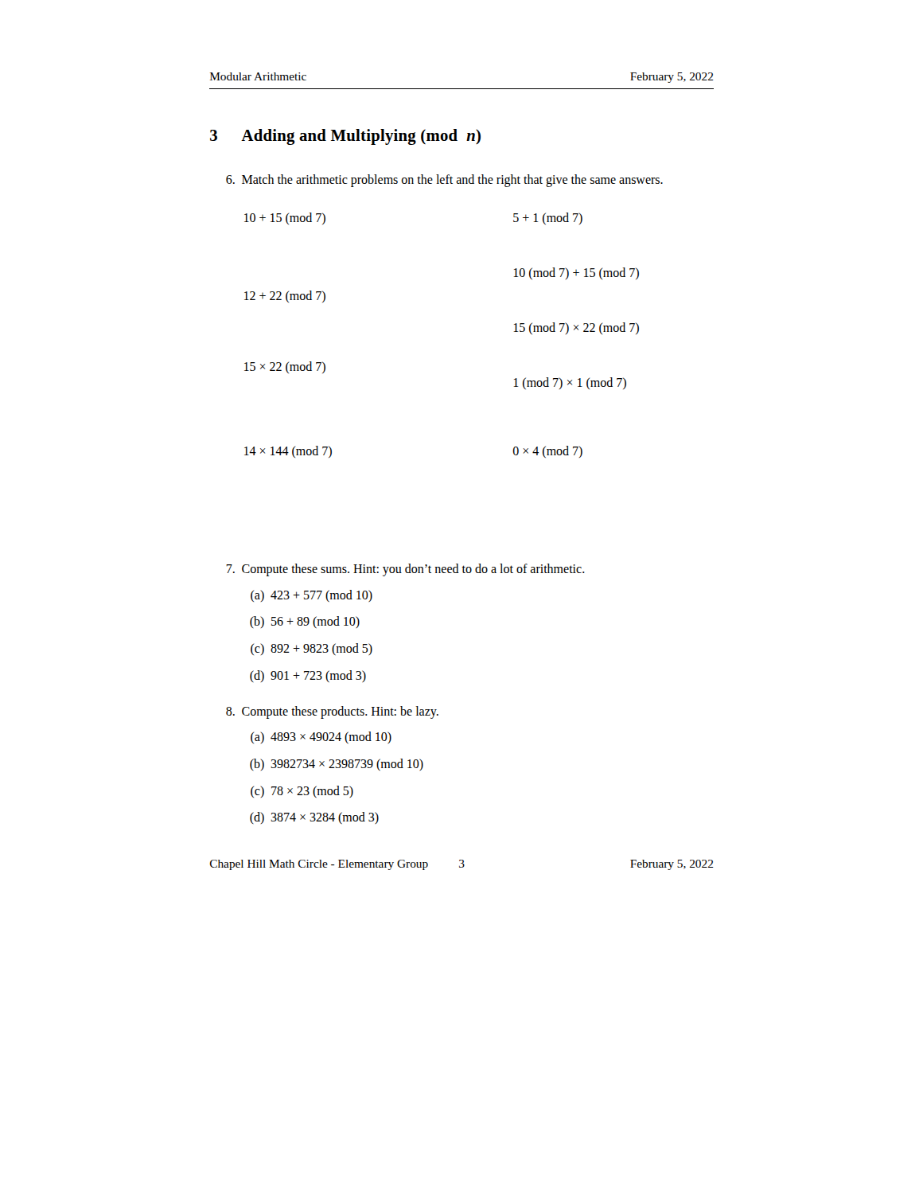Modular Arithmetic February 5, 2022
3 Adding and Multiplying (mod n)
6. Match the arithmetic problems on the left and the right that give the same answers.
10 + 15 (mod 7)
12 + 22 (mod 7)
15 × 22 (mod 7)
14 × 144 (mod 7)
5 + 1 (mod 7)
10 (mod 7) + 15 (mod 7)
15 (mod 7) × 22 (mod 7)
1 (mod 7) × 1 (mod 7)
0 × 4 (mod 7)
7. Compute these sums. Hint: you don’t need to do a lot of arithmetic.
(a) 423 + 577 (mod 10)
(b) 56 + 89 (mod 10)
(c) 892 + 9823 (mod 5)
(d) 901 + 723 (mod 3)
8. Compute these products. Hint: be lazy.
(a) 4893 × 49024 (mod 10)
(b) 3982734 × 2398739 (mod 10)
(c) 78 × 23 (mod 5)
(d) 3874 × 3284 (mod 3)
Chapel Hill Math Circle - Elementary Group 3 February 5, 2022